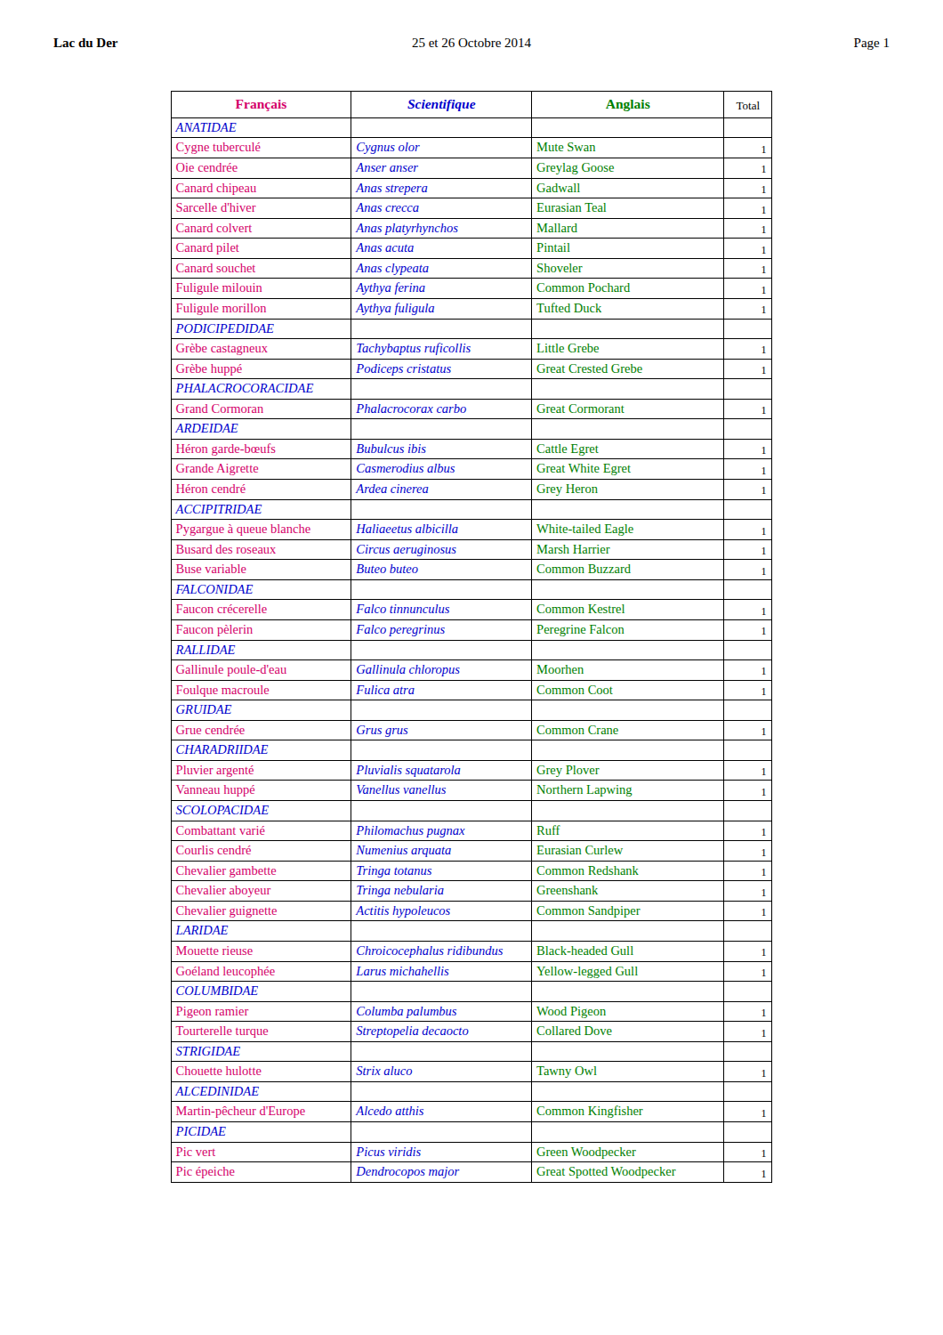Lac du Der
25 et 26 Octobre 2014
Page 1
| Français | Scientifique | Anglais | Total |
| --- | --- | --- | --- |
| ANATIDAE | | | |
| Cygne tuberculé | Cygnus olor | Mute Swan | 1 |
| Oie cendrée | Anser anser | Greylag Goose | 1 |
| Canard chipeau | Anas strepera | Gadwall | 1 |
| Sarcelle d'hiver | Anas crecca | Eurasian Teal | 1 |
| Canard colvert | Anas platyrhynchos | Mallard | 1 |
| Canard pilet | Anas acuta | Pintail | 1 |
| Canard souchet | Anas clypeata | Shoveler | 1 |
| Fuligule milouin | Aythya ferina | Common Pochard | 1 |
| Fuligule morillon | Aythya fuligula | Tufted Duck | 1 |
| PODICIPEDIDAE | | | |
| Grèbe castagneux | Tachybaptus ruficollis | Little Grebe | 1 |
| Grèbe huppé | Podiceps cristatus | Great Crested Grebe | 1 |
| PHALACROCORACIDAE | | | |
| Grand Cormoran | Phalacrocorax carbo | Great Cormorant | 1 |
| ARDEIDAE | | | |
| Héron garde-bœufs | Bubulcus ibis | Cattle Egret | 1 |
| Grande Aigrette | Casmerodius albus | Great White Egret | 1 |
| Héron cendré | Ardea cinerea | Grey Heron | 1 |
| ACCIPITRIDAE | | | |
| Pygargue à queue blanche | Haliaeetus albicilla | White-tailed Eagle | 1 |
| Busard des roseaux | Circus aeruginosus | Marsh Harrier | 1 |
| Buse variable | Buteo buteo | Common Buzzard | 1 |
| FALCONIDAE | | | |
| Faucon crécerelle | Falco tinnunculus | Common Kestrel | 1 |
| Faucon pèlerin | Falco peregrinus | Peregrine Falcon | 1 |
| RALLIDAE | | | |
| Gallinule poule-d'eau | Gallinula chloropus | Moorhen | 1 |
| Foulque macroule | Fulica atra | Common Coot | 1 |
| GRUIDAE | | | |
| Grue cendrée | Grus grus | Common Crane | 1 |
| CHARADRIIDAE | | | |
| Pluvier argenté | Pluvialis squatarola | Grey Plover | 1 |
| Vanneau huppé | Vanellus vanellus | Northern Lapwing | 1 |
| SCOLOPACIDAE | | | |
| Combattant varié | Philomachus pugnax | Ruff | 1 |
| Courlis cendré | Numenius arquata | Eurasian Curlew | 1 |
| Chevalier gambette | Tringa totanus | Common Redshank | 1 |
| Chevalier aboyeur | Tringa nebularia | Greenshank | 1 |
| Chevalier guignette | Actitis hypoleucos | Common Sandpiper | 1 |
| LARIDAE | | | |
| Mouette rieuse | Chroicocephalus ridibundus | Black-headed Gull | 1 |
| Goéland leucophée | Larus michahellis | Yellow-legged Gull | 1 |
| COLUMBIDAE | | | |
| Pigeon ramier | Columba palumbus | Wood Pigeon | 1 |
| Tourterelle turque | Streptopelia decaocto | Collared Dove | 1 |
| STRIGIDAE | | | |
| Chouette hulotte | Strix aluco | Tawny Owl | 1 |
| ALCEDINIDAE | | | |
| Martin-pêcheur d'Europe | Alcedo atthis | Common Kingfisher | 1 |
| PICIDAE | | | |
| Pic vert | Picus viridis | Green Woodpecker | 1 |
| Pic épeiche | Dendrocopos major | Great Spotted Woodpecker | 1 |